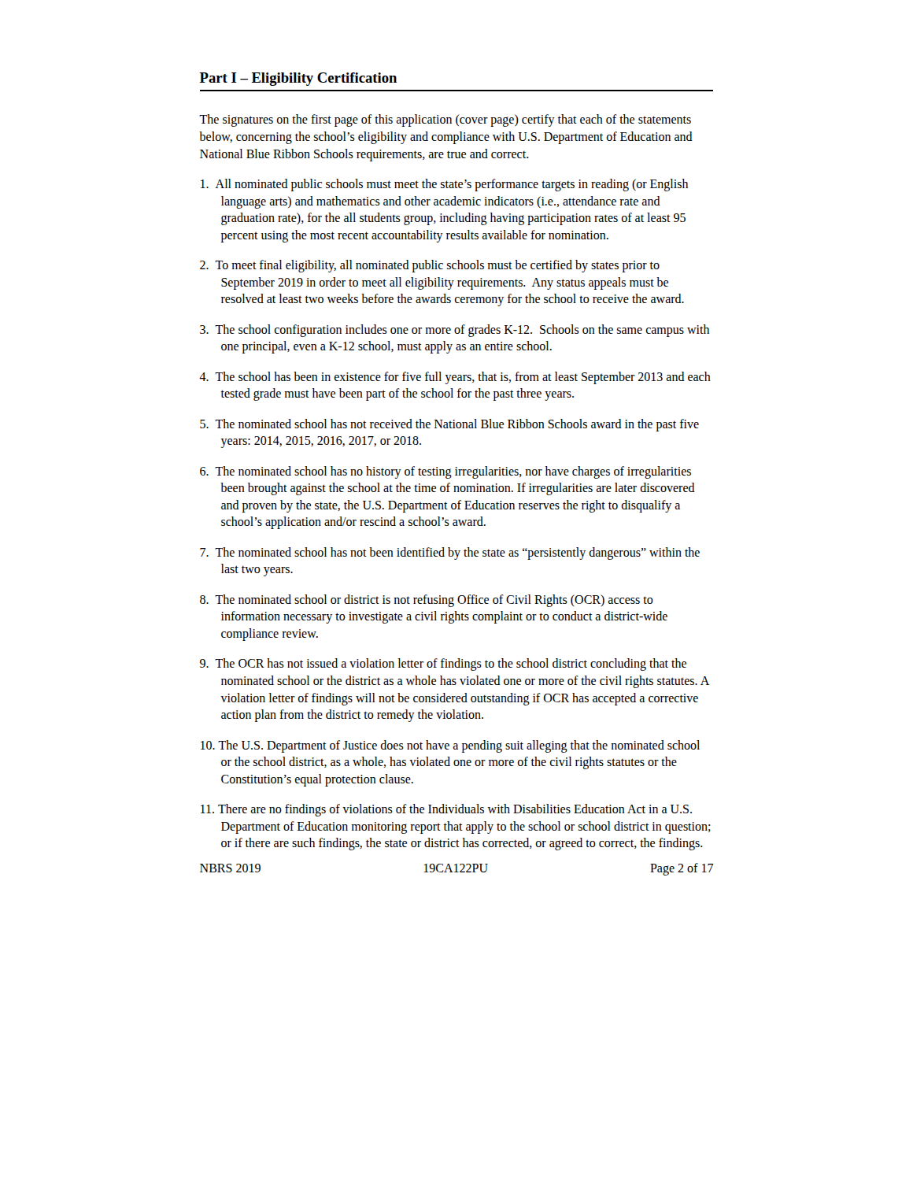Part I – Eligibility Certification
The signatures on the first page of this application (cover page) certify that each of the statements below, concerning the school’s eligibility and compliance with U.S. Department of Education and National Blue Ribbon Schools requirements, are true and correct.
1. All nominated public schools must meet the state’s performance targets in reading (or English language arts) and mathematics and other academic indicators (i.e., attendance rate and graduation rate), for the all students group, including having participation rates of at least 95 percent using the most recent accountability results available for nomination.
2. To meet final eligibility, all nominated public schools must be certified by states prior to September 2019 in order to meet all eligibility requirements. Any status appeals must be resolved at least two weeks before the awards ceremony for the school to receive the award.
3. The school configuration includes one or more of grades K-12. Schools on the same campus with one principal, even a K-12 school, must apply as an entire school.
4. The school has been in existence for five full years, that is, from at least September 2013 and each tested grade must have been part of the school for the past three years.
5. The nominated school has not received the National Blue Ribbon Schools award in the past five years: 2014, 2015, 2016, 2017, or 2018.
6. The nominated school has no history of testing irregularities, nor have charges of irregularities been brought against the school at the time of nomination. If irregularities are later discovered and proven by the state, the U.S. Department of Education reserves the right to disqualify a school’s application and/or rescind a school’s award.
7. The nominated school has not been identified by the state as “persistently dangerous” within the last two years.
8. The nominated school or district is not refusing Office of Civil Rights (OCR) access to information necessary to investigate a civil rights complaint or to conduct a district-wide compliance review.
9. The OCR has not issued a violation letter of findings to the school district concluding that the nominated school or the district as a whole has violated one or more of the civil rights statutes. A violation letter of findings will not be considered outstanding if OCR has accepted a corrective action plan from the district to remedy the violation.
10. The U.S. Department of Justice does not have a pending suit alleging that the nominated school or the school district, as a whole, has violated one or more of the civil rights statutes or the Constitution’s equal protection clause.
11. There are no findings of violations of the Individuals with Disabilities Education Act in a U.S. Department of Education monitoring report that apply to the school or school district in question; or if there are such findings, the state or district has corrected, or agreed to correct, the findings.
NBRS 2019 19CA122PU Page 2 of 17